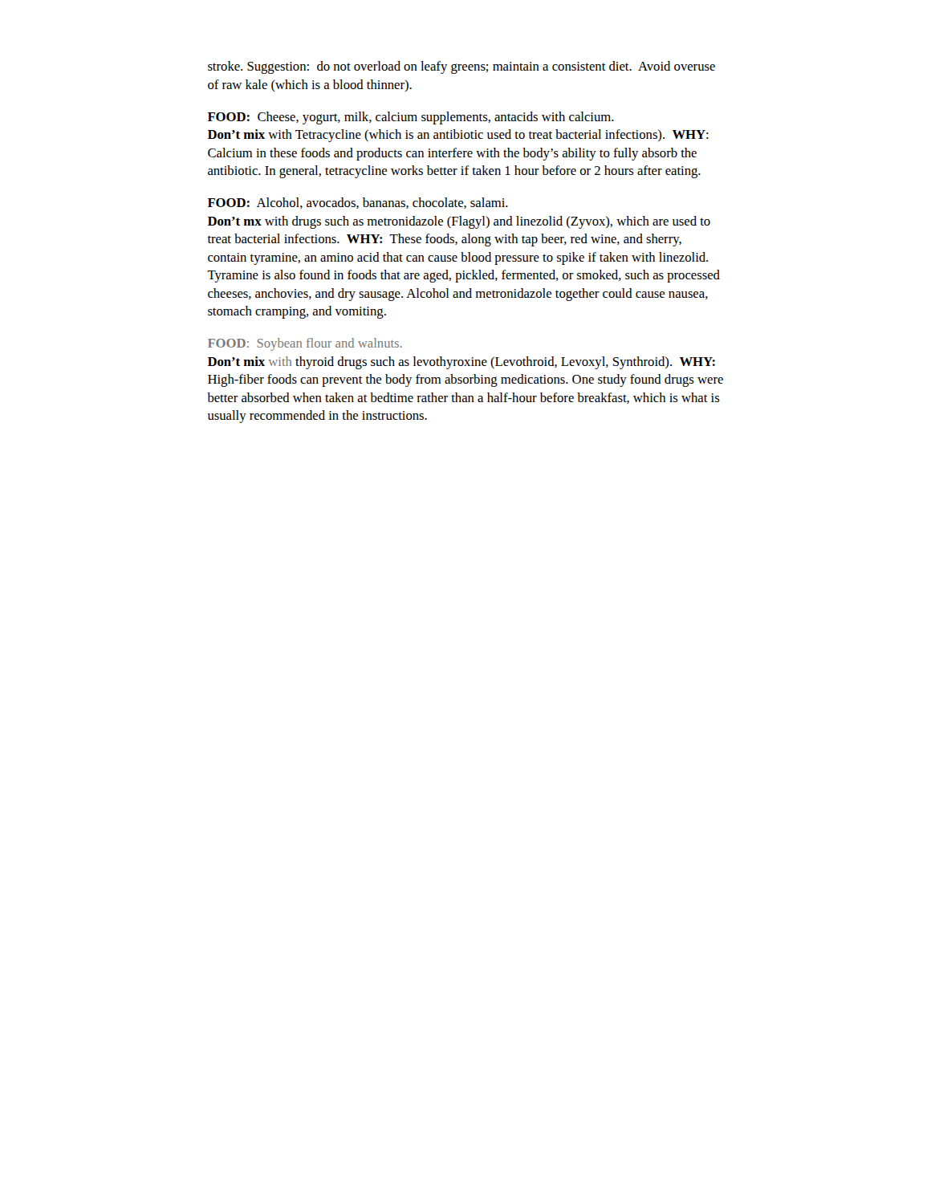stroke. Suggestion: do not overload on leafy greens; maintain a consistent diet. Avoid overuse of raw kale (which is a blood thinner).
FOOD: Cheese, yogurt, milk, calcium supplements, antacids with calcium.
Don’t mix with Tetracycline (which is an antibiotic used to treat bacterial infections). WHY: Calcium in these foods and products can interfere with the body’s ability to fully absorb the antibiotic. In general, tetracycline works better if taken 1 hour before or 2 hours after eating.
FOOD: Alcohol, avocados, bananas, chocolate, salami.
Don’t mx with drugs such as metronidazole (Flagyl) and linezolid (Zyvox), which are used to treat bacterial infections. WHY: These foods, along with tap beer, red wine, and sherry, contain tyramine, an amino acid that can cause blood pressure to spike if taken with linezolid. Tyramine is also found in foods that are aged, pickled, fermented, or smoked, such as processed cheeses, anchovies, and dry sausage. Alcohol and metronidazole together could cause nausea, stomach cramping, and vomiting.
FOOD: Soybean flour and walnuts.
Don’t mix with thyroid drugs such as levothyroxine (Levothroid, Levoxyl, Synthroid). WHY: High-fiber foods can prevent the body from absorbing medications. One study found drugs were better absorbed when taken at bedtime rather than a half-hour before breakfast, which is what is usually recommended in the instructions.